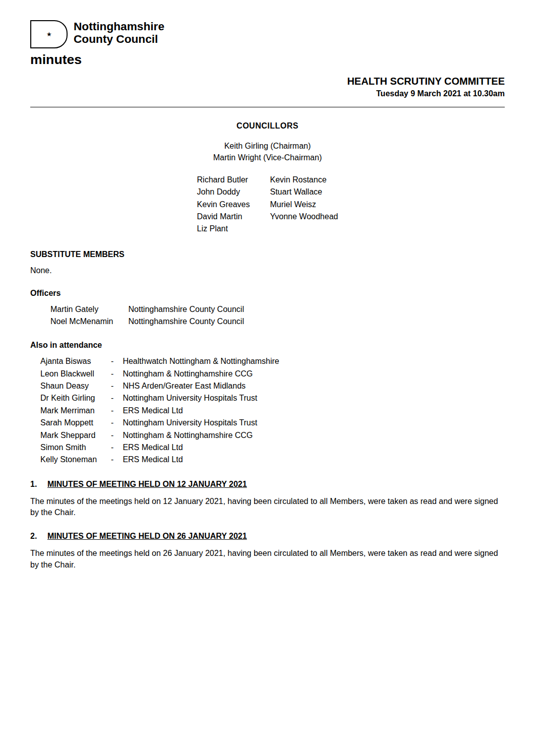★
Nottinghamshire
County Council
minutes
HEALTH SCRUTINY COMMITTEE
Tuesday 9 March 2021 at 10.30am
COUNCILLORS
Keith Girling (Chairman)
Martin Wright (Vice-Chairman)
| Richard Butler | Kevin Rostance |
| John Doddy | Stuart Wallace |
| Kevin Greaves | Muriel Weisz |
| David Martin | Yvonne Woodhead |
| Liz Plant | |
SUBSTITUTE MEMBERS
None.
Officers
| Martin Gately | Nottinghamshire County Council |
| Noel McMenamin | Nottinghamshire County Council |
Also in attendance
| Ajanta Biswas | - | Healthwatch Nottingham & Nottinghamshire |
| Leon Blackwell | - | Nottingham & Nottinghamshire CCG |
| Shaun Deasy | - | NHS Arden/Greater East Midlands |
| Dr Keith Girling | - | Nottingham University Hospitals Trust |
| Mark Merriman | - | ERS Medical Ltd |
| Sarah Moppett | - | Nottingham University Hospitals Trust |
| Mark Sheppard | - | Nottingham & Nottinghamshire CCG |
| Simon Smith | - | ERS Medical Ltd |
| Kelly Stoneman | - | ERS Medical Ltd |
1. MINUTES OF MEETING HELD ON 12 JANUARY 2021
The minutes of the meetings held on 12 January 2021, having been circulated to all Members, were taken as read and were signed by the Chair.
2. MINUTES OF MEETING HELD ON 26 JANUARY 2021
The minutes of the meetings held on 26 January 2021, having been circulated to all Members, were taken as read and were signed by the Chair.